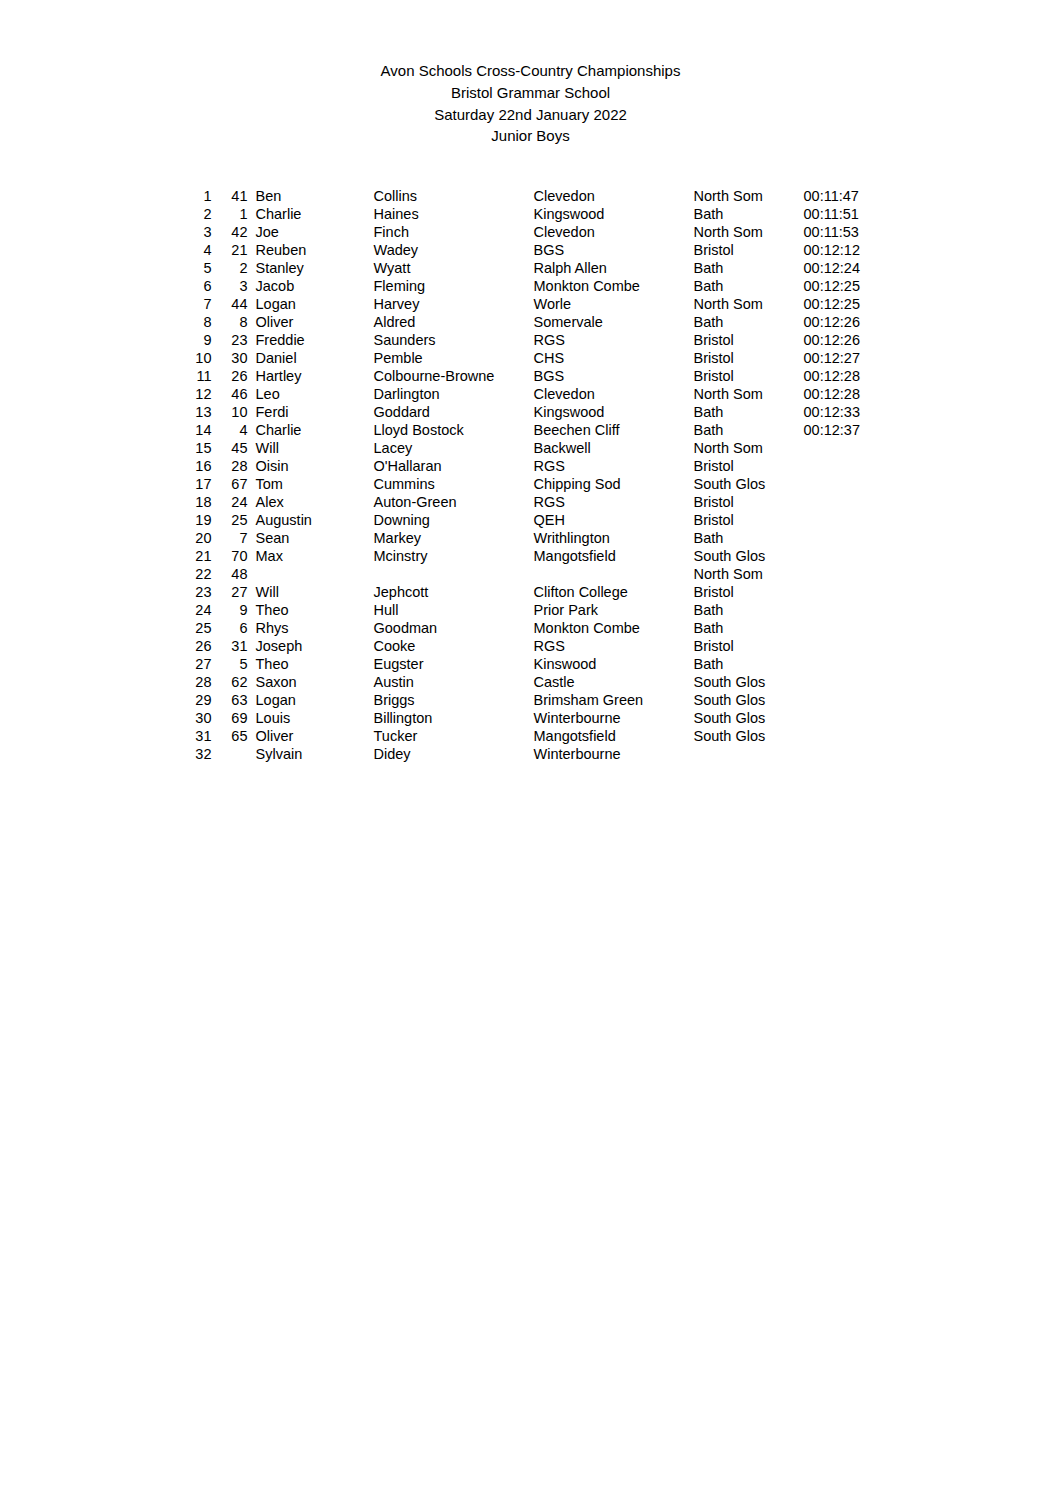Avon Schools Cross-Country Championships
Bristol Grammar School
Saturday 22nd January 2022
Junior Boys
| 1 | 41 | Ben | Collins | Clevedon | North Som | 00:11:47 |
| 2 | 1 | Charlie | Haines | Kingswood | Bath | 00:11:51 |
| 3 | 42 | Joe | Finch | Clevedon | North Som | 00:11:53 |
| 4 | 21 | Reuben | Wadey | BGS | Bristol | 00:12:12 |
| 5 | 2 | Stanley | Wyatt | Ralph Allen | Bath | 00:12:24 |
| 6 | 3 | Jacob | Fleming | Monkton Combe | Bath | 00:12:25 |
| 7 | 44 | Logan | Harvey | Worle | North Som | 00:12:25 |
| 8 | 8 | Oliver | Aldred | Somervale | Bath | 00:12:26 |
| 9 | 23 | Freddie | Saunders | RGS | Bristol | 00:12:26 |
| 10 | 30 | Daniel | Pemble | CHS | Bristol | 00:12:27 |
| 11 | 26 | Hartley | Colbourne-Browne | BGS | Bristol | 00:12:28 |
| 12 | 46 | Leo | Darlington | Clevedon | North Som | 00:12:28 |
| 13 | 10 | Ferdi | Goddard | Kingswood | Bath | 00:12:33 |
| 14 | 4 | Charlie | Lloyd Bostock | Beechen Cliff | Bath | 00:12:37 |
| 15 | 45 | Will | Lacey | Backwell | North Som | |
| 16 | 28 | Oisin | O'Hallaran | RGS | Bristol | |
| 17 | 67 | Tom | Cummins | Chipping Sod | South Glos | |
| 18 | 24 | Alex | Auton-Green | RGS | Bristol | |
| 19 | 25 | Augustin | Downing | QEH | Bristol | |
| 20 | 7 | Sean | Markey | Writhlington | Bath | |
| 21 | 70 | Max | Mcinstry | Mangotsfield | South Glos | |
| 22 | 48 | | | | North Som | |
| 23 | 27 | Will | Jephcott | Clifton College | Bristol | |
| 24 | 9 | Theo | Hull | Prior Park | Bath | |
| 25 | 6 | Rhys | Goodman | Monkton Combe | Bath | |
| 26 | 31 | Joseph | Cooke | RGS | Bristol | |
| 27 | 5 | Theo | Eugster | Kinswood | Bath | |
| 28 | 62 | Saxon | Austin | Castle | South Glos | |
| 29 | 63 | Logan | Briggs | Brimsham Green | South Glos | |
| 30 | 69 | Louis | Billington | Winterbourne | South Glos | |
| 31 | 65 | Oliver | Tucker | Mangotsfield | South Glos | |
| 32 | | Sylvain | Didey | Winterbourne | | |